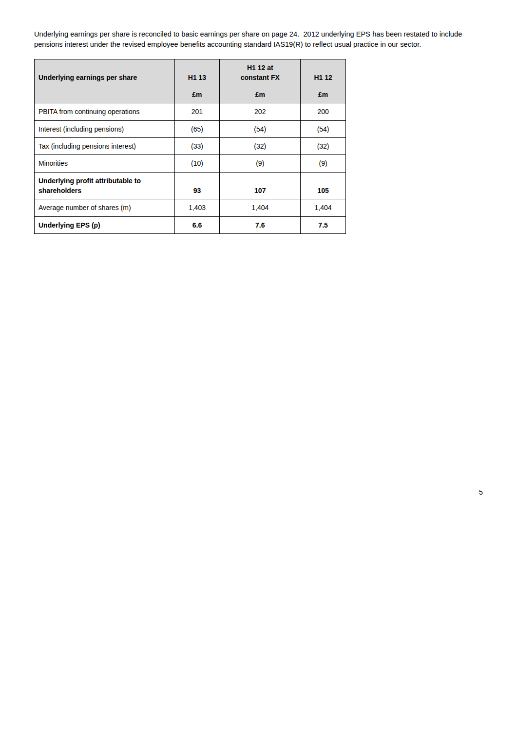Underlying earnings per share is reconciled to basic earnings per share on page 24. 2012 underlying EPS has been restated to include pensions interest under the revised employee benefits accounting standard IAS19(R) to reflect usual practice in our sector.
| Underlying earnings per share | H1 13 | H1 12 at constant FX | H1 12 |
| --- | --- | --- | --- |
| | £m | £m | £m |
| PBITA from continuing operations | 201 | 202 | 200 |
| Interest (including pensions) | (65) | (54) | (54) |
| Tax (including pensions interest) | (33) | (32) | (32) |
| Minorities | (10) | (9) | (9) |
| Underlying profit attributable to shareholders | 93 | 107 | 105 |
| Average number of shares (m) | 1,403 | 1,404 | 1,404 |
| Underlying EPS (p) | 6.6 | 7.6 | 7.5 |
5